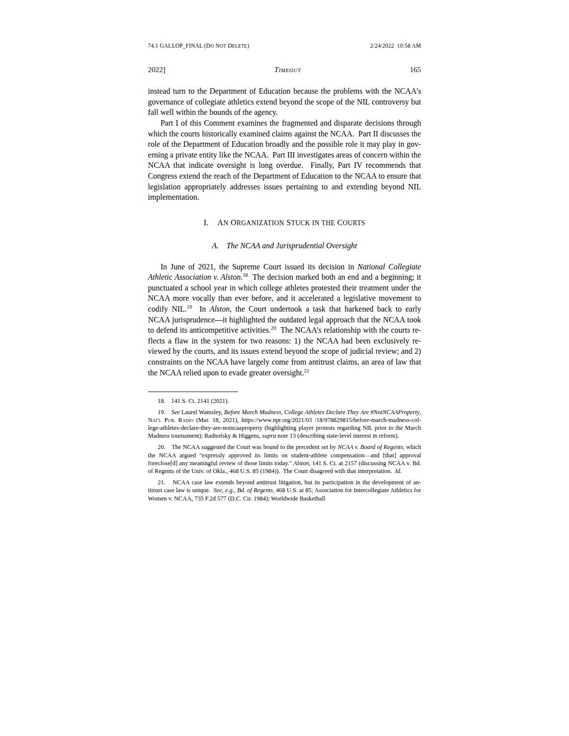74.1 GALLOP_FINAL (DO NOT DELETE) 2/24/2022 10:58 AM
2022] Timeout 165
instead turn to the Department of Education because the problems with the NCAA's governance of collegiate athletics extend beyond the scope of the NIL controversy but fall well within the bounds of the agency.
Part I of this Comment examines the fragmented and disparate decisions through which the courts historically examined claims against the NCAA. Part II discusses the role of the Department of Education broadly and the possible role it may play in governing a private entity like the NCAA. Part III investigates areas of concern within the NCAA that indicate oversight is long overdue. Finally, Part IV recommends that Congress extend the reach of the Department of Education to the NCAA to ensure that legislation appropriately addresses issues pertaining to and extending beyond NIL implementation.
I. AN ORGANIZATION STUCK IN THE COURTS
A. The NCAA and Jurisprudential Oversight
In June of 2021, the Supreme Court issued its decision in National Collegiate Athletic Association v. Alston.18 The decision marked both an end and a beginning; it punctuated a school year in which college athletes protested their treatment under the NCAA more vocally than ever before, and it accelerated a legislative movement to codify NIL.19 In Alston, the Court undertook a task that harkened back to early NCAA jurisprudence—it highlighted the outdated legal approach that the NCAA took to defend its anticompetitive activities.20 The NCAA's relationship with the courts reflects a flaw in the system for two reasons: 1) the NCAA had been exclusively reviewed by the courts, and its issues extend beyond the scope of judicial review; and 2) constraints on the NCAA have largely come from antitrust claims, an area of law that the NCAA relied upon to evade greater oversight.21
18. 141 S. Ct. 2141 (2021).
19. See Laurel Wamsley, Before March Madness, College Athletes Declare They Are #NotNCAAProperty, Nat'l Pub. Radio (Mar. 18, 2021), https://www.npr.org/2021/03 /18/978829815/before-march-madness-college-athletes-declare-they-are-notncaaproperty (highlighting player protests regarding NIL prior to the March Madness tournament); Radnofsky & Higgens, supra note 13 (describing state-level interest in reform).
20. The NCAA suggested the Court was bound to the precedent set by NCAA v. Board of Regents, which the NCAA argued "expressly approved its limits on student-athlete compensation—and [that] approval foreclose[d] any meaningful review of those limits today." Alston, 141 S. Ct. at 2157 (discussing NCAA v. Bd. of Regents of the Univ. of Okla., 468 U.S. 85 (1984)). The Court disagreed with that interpretation. Id.
21. NCAA case law extends beyond antitrust litigation, but its participation in the development of antitrust case law is unique. See, e.g., Bd. of Regents, 468 U.S. at 85; Association for Intercollegiate Athletics for Women v. NCAA, 735 F.2d 577 (D.C. Cir. 1984); Worldwide Basketball